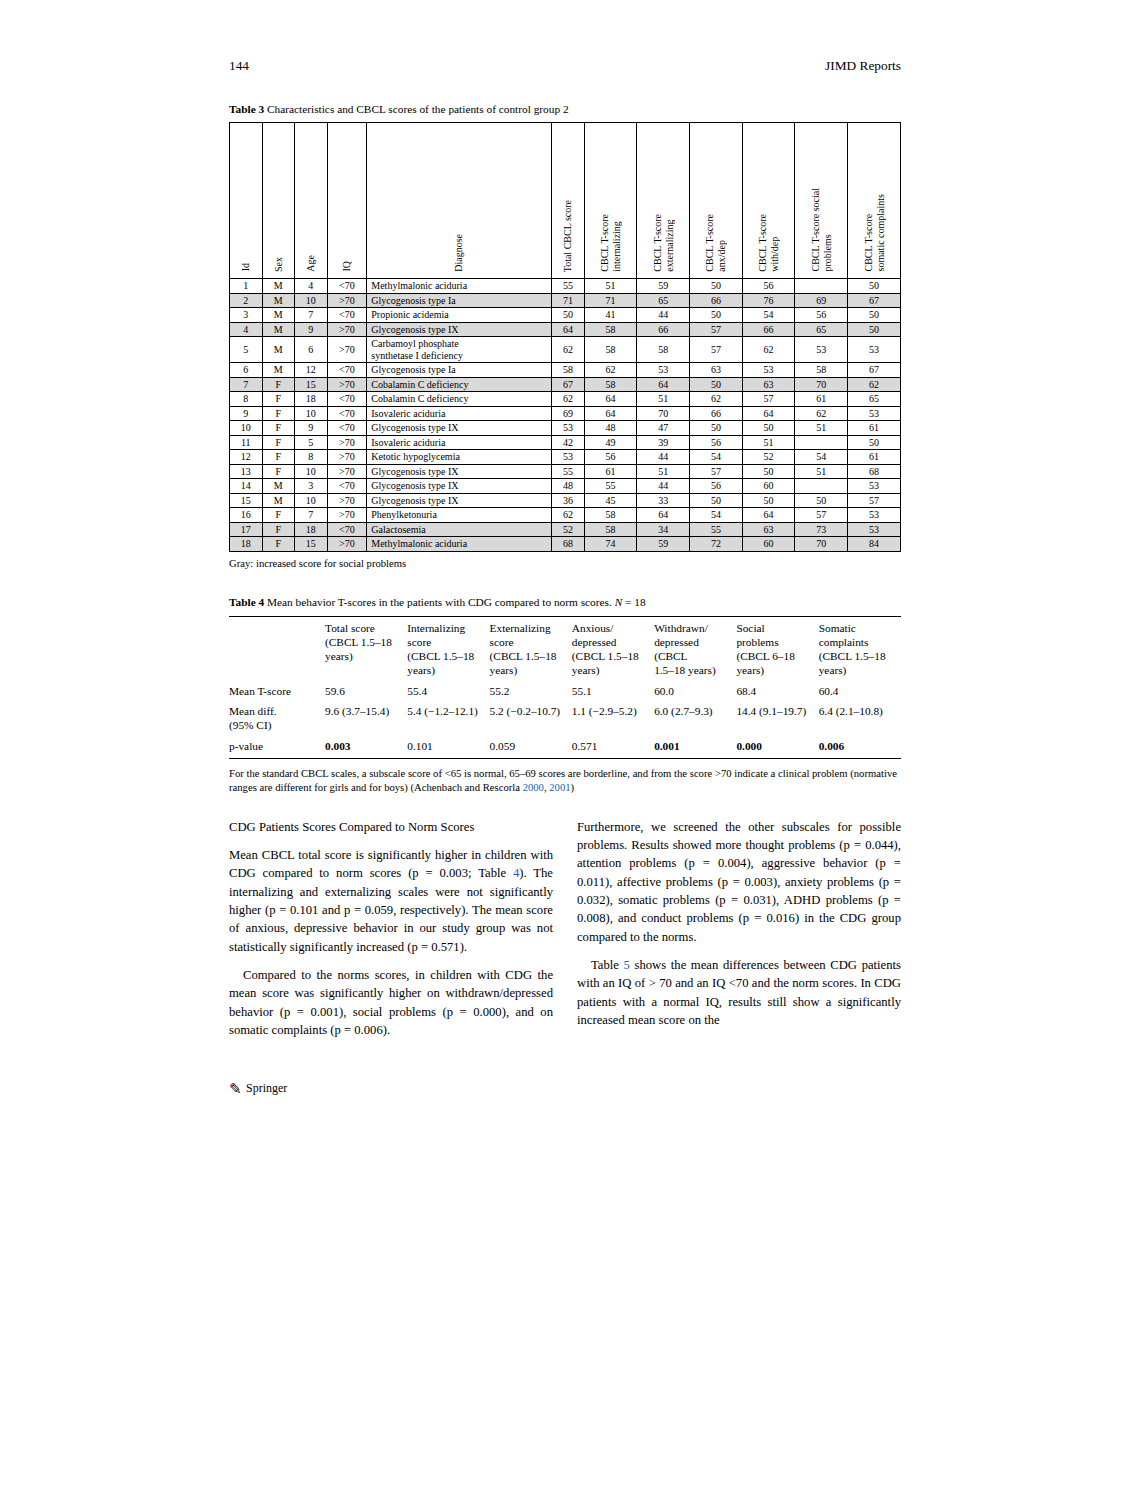144 JIMD Reports
Table 3 Characteristics and CBCL scores of the patients of control group 2
| Id | Sex | Age | IQ | Diagnose | Total CBCL score | CBCL T-score internalizing | CBCL T-score externalizing | CBCL T-score anx/dep | CBCL T-score with/dep | CBCL T-score social problems | CBCL T-score somatic complaints |
| --- | --- | --- | --- | --- | --- | --- | --- | --- | --- | --- | --- |
| 1 | M | 4 | <70 | Methylmalonic aciduria | 55 | 51 | 59 | 50 | 56 | | 50 |
| 2 | M | 10 | >70 | Glycogenosis type Ia | 71 | 71 | 65 | 66 | 76 | 69 | 67 |
| 3 | M | 7 | <70 | Propionic acidemia | 50 | 41 | 44 | 50 | 54 | 56 | 50 |
| 4 | M | 9 | >70 | Glycogenosis type IX | 64 | 58 | 66 | 57 | 66 | 65 | 50 |
| 5 | M | 6 | >70 | Carbamoyl phosphate synthetase I deficiency | 62 | 58 | 58 | 57 | 62 | 53 | 53 |
| 6 | M | 12 | <70 | Glycogenosis type Ia | 58 | 62 | 53 | 63 | 53 | 58 | 67 |
| 7 | F | 15 | >70 | Cobalamin C deficiency | 67 | 58 | 64 | 50 | 63 | 70 | 62 |
| 8 | F | 18 | <70 | Cobalamin C deficiency | 62 | 64 | 51 | 62 | 57 | 61 | 65 |
| 9 | F | 10 | <70 | Isovaleric aciduria | 69 | 64 | 70 | 66 | 64 | 62 | 53 |
| 10 | F | 9 | <70 | Glycogenosis type IX | 53 | 48 | 47 | 50 | 50 | 51 | 61 |
| 11 | F | 5 | >70 | Isovaleric aciduria | 42 | 49 | 39 | 56 | 51 | | 50 |
| 12 | F | 8 | >70 | Ketotic hypoglycemia | 53 | 56 | 44 | 54 | 52 | 54 | 61 |
| 13 | F | 10 | >70 | Glycogenosis type IX | 55 | 61 | 51 | 57 | 50 | 51 | 68 |
| 14 | M | 3 | <70 | Glycogenosis type IX | 48 | 55 | 44 | 56 | 60 | | 53 |
| 15 | M | 10 | >70 | Glycogenosis type IX | 36 | 45 | 33 | 50 | 50 | 50 | 57 |
| 16 | F | 7 | >70 | Phenylketonuria | 62 | 58 | 64 | 54 | 64 | 57 | 53 |
| 17 | F | 18 | <70 | Galactosemia | 52 | 58 | 34 | 55 | 63 | 73 | 53 |
| 18 | F | 15 | >70 | Methylmalonic aciduria | 68 | 74 | 59 | 72 | 60 | 70 | 84 |
Gray: increased score for social problems
Table 4 Mean behavior T-scores in the patients with CDG compared to norm scores. N = 18
| | Total score (CBCL 1.5–18 years) | Internalizing score (CBCL 1.5–18 years) | Externalizing score (CBCL 1.5–18 years) | Anxious/ depressed (CBCL 1.5–18 years) | Withdrawn/ depressed (CBCL 1.5–18 years) | Social problems (CBCL 6–18 years) | Somatic complaints (CBCL 1.5–18 years) |
| --- | --- | --- | --- | --- | --- | --- | --- |
| Mean T-score | 59.6 | 55.4 | 55.2 | 55.1 | 60.0 | 68.4 | 60.4 |
| Mean diff. (95% CI) | 9.6 (3.7–15.4) | 5.4 (−1.2–12.1) | 5.2 (−0.2–10.7) | 1.1 (−2.9–5.2) | 6.0 (2.7–9.3) | 14.4 (9.1–19.7) | 6.4 (2.1–10.8) |
| p-value | 0.003 | 0.101 | 0.059 | 0.571 | 0.001 | 0.000 | 0.006 |
For the standard CBCL scales, a subscale score of <65 is normal, 65–69 scores are borderline, and from the score >70 indicate a clinical problem (normative ranges are different for girls and for boys) (Achenbach and Rescorla 2000, 2001)
CDG Patients Scores Compared to Norm Scores
Mean CBCL total score is significantly higher in children with CDG compared to norm scores (p = 0.003; Table 4). The internalizing and externalizing scales were not significantly higher (p = 0.101 and p = 0.059, respectively). The mean score of anxious, depressive behavior in our study group was not statistically significantly increased (p = 0.571).
Compared to the norms scores, in children with CDG the mean score was significantly higher on withdrawn/depressed behavior (p = 0.001), social problems (p = 0.000), and on somatic complaints (p = 0.006).
Furthermore, we screened the other subscales for possible problems. Results showed more thought problems (p = 0.044), attention problems (p = 0.004), aggressive behavior (p = 0.011), affective problems (p = 0.003), anxiety problems (p = 0.032), somatic problems (p = 0.031), ADHD problems (p = 0.008), and conduct problems (p = 0.016) in the CDG group compared to the norms.
Table 5 shows the mean differences between CDG patients with an IQ of > 70 and an IQ <70 and the norm scores. In CDG patients with a normal IQ, results still show a significantly increased mean score on the
✎ Springer